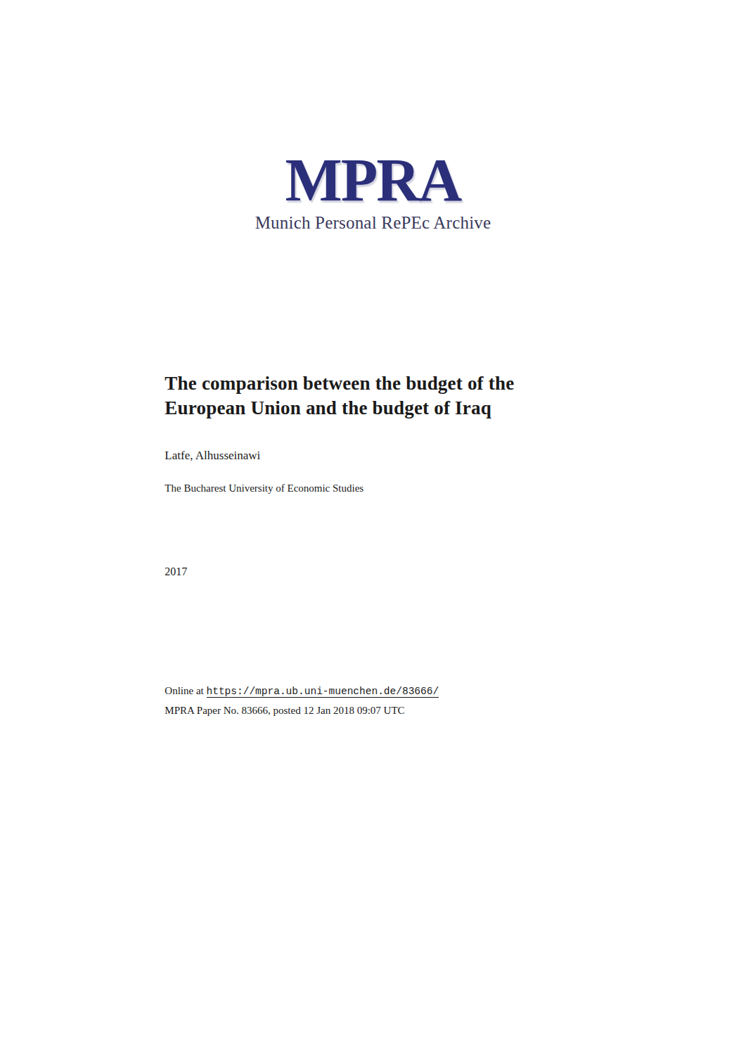MPRA
Munich Personal RePEc Archive
The comparison between the budget of the European Union and the budget of Iraq
Latfe, Alhusseinawi
The Bucharest University of Economic Studies
2017
Online at https://mpra.ub.uni-muenchen.de/83666/
MPRA Paper No. 83666, posted 12 Jan 2018 09:07 UTC